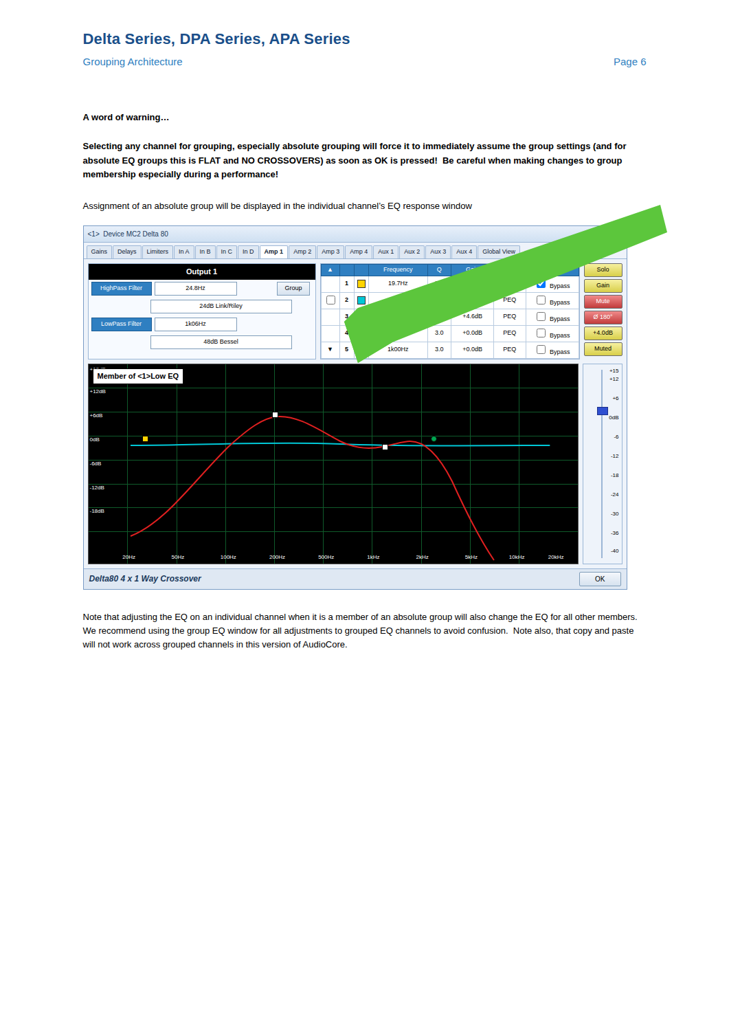Delta Series, DPA Series, APA Series
Grouping Architecture Page 6
A word of warning…
Selecting any channel for grouping, especially absolute grouping will force it to immediately assume the group settings (and for absolute EQ groups this is FLAT and NO CROSSOVERS) as soon as OK is pressed! Be careful when making changes to group membership especially during a performance!
Assignment of an absolute group will be displayed in the individual channel’s EQ response window
<1> Device MC2 Delta 80 ✕
Gains
Delays
Limiters
In A
In B
In C
In D
Amp 1
Amp 2
Amp 3
Amp 4
Aux 1
Aux 2
Aux 3
Aux 4
Global View
Output 1
HighPass Filter
24.8Hz
Group
24dB Link/Riley
LowPass Filter
1k06Hz
48dB Bessel
| ▲ | | | Frequency | Q | Gain | Type | |
| --- | --- | --- | --- | --- | --- | --- | --- |
| | 1 | | 19.7Hz | 3.0 | +2.1dB | PEQ | Bypass |
| | 2 | | 20Hz | 2.7 | -1.5dB | PEQ | Bypass |
| | 3 | | 94Hz | 1.6 | +4.6dB | PEQ | Bypass |
| | 4 | | 1k00Hz | 3.0 | +0.0dB | PEQ | Bypass |
| ▼ | 5 | | 1k00Hz | 3.0 | +0.0dB | PEQ | Bypass |
Solo
Gain
Mute
Ø 180°
+4.0dB
Muted
+18dB
+12dB
+6dB
0dB
-6dB
-12dB
-18dB
20Hz
50Hz
100Hz
200Hz
500Hz
1kHz
2kHz
5kHz
10kHz
20kHz
Member of <1>Low EQ
+15
+12
+6
0dB
-6
-12
-18
-24
-30
-36
-40
Delta80 4 x 1 Way Crossover OK
Note that adjusting the EQ on an individual channel when it is a member of an absolute group will also change the EQ for all other members. We recommend using the group EQ window for all adjustments to grouped EQ channels to avoid confusion. Note also, that copy and paste will not work across grouped channels in this version of AudioCore.